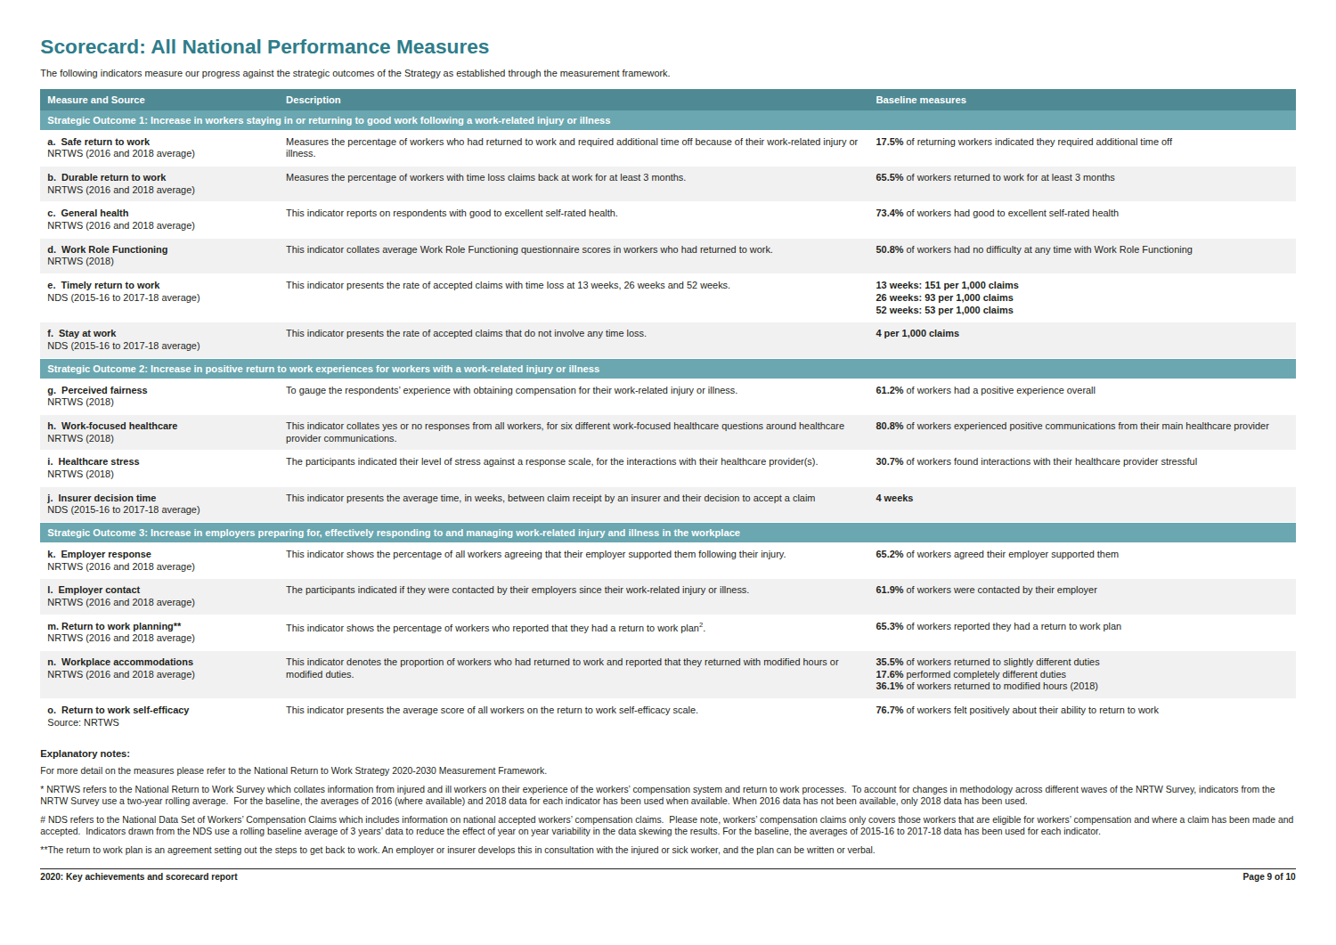Scorecard: All National Performance Measures
The following indicators measure our progress against the strategic outcomes of the Strategy as established through the measurement framework.
| Measure and Source | Description | Baseline measures |
| --- | --- | --- |
| Strategic Outcome 1: Increase in workers staying in or returning to good work following a work-related injury or illness |
| a. Safe return to work NRTWS (2016 and 2018 average) | Measures the percentage of workers who had returned to work and required additional time off because of their work-related injury or illness. | 17.5% of returning workers indicated they required additional time off |
| b. Durable return to work NRTWS (2016 and 2018 average) | Measures the percentage of workers with time loss claims back at work for at least 3 months. | 65.5% of workers returned to work for at least 3 months |
| c. General health NRTWS (2016 and 2018 average) | This indicator reports on respondents with good to excellent self-rated health. | 73.4% of workers had good to excellent self-rated health |
| d. Work Role Functioning NRTWS (2018) | This indicator collates average Work Role Functioning questionnaire scores in workers who had returned to work. | 50.8% of workers had no difficulty at any time with Work Role Functioning |
| e. Timely return to work NDS (2015-16 to 2017-18 average) | This indicator presents the rate of accepted claims with time loss at 13 weeks, 26 weeks and 52 weeks. | 13 weeks: 151 per 1,000 claims 26 weeks: 93 per 1,000 claims 52 weeks: 53 per 1,000 claims |
| f. Stay at work NDS (2015-16 to 2017-18 average) | This indicator presents the rate of accepted claims that do not involve any time loss. | 4 per 1,000 claims |
| Strategic Outcome 2: Increase in positive return to work experiences for workers with a work-related injury or illness |
| g. Perceived fairness NRTWS (2018) | To gauge the respondents’ experience with obtaining compensation for their work-related injury or illness. | 61.2% of workers had a positive experience overall |
| h. Work-focused healthcare NRTWS (2018) | This indicator collates yes or no responses from all workers, for six different work-focused healthcare questions around healthcare provider communications. | 80.8% of workers experienced positive communications from their main healthcare provider |
| i. Healthcare stress NRTWS (2018) | The participants indicated their level of stress against a response scale, for the interactions with their healthcare provider(s). | 30.7% of workers found interactions with their healthcare provider stressful |
| j. Insurer decision time NDS (2015-16 to 2017-18 average) | This indicator presents the average time, in weeks, between claim receipt by an insurer and their decision to accept a claim | 4 weeks |
| Strategic Outcome 3: Increase in employers preparing for, effectively responding to and managing work-related injury and illness in the workplace |
| k. Employer response NRTWS (2016 and 2018 average) | This indicator shows the percentage of all workers agreeing that their employer supported them following their injury. | 65.2% of workers agreed their employer supported them |
| l. Employer contact NRTWS (2016 and 2018 average) | The participants indicated if they were contacted by their employers since their work-related injury or illness. | 61.9% of workers were contacted by their employer |
| m. Return to work planning** NRTWS (2016 and 2018 average) | This indicator shows the percentage of workers who reported that they had a return to work plan 2 . | 65.3% of workers reported they had a return to work plan |
| n. Workplace accommodations NRTWS (2016 and 2018 average) | This indicator denotes the proportion of workers who had returned to work and reported that they returned with modified hours or modified duties. | 35.5% of workers returned to slightly different duties 17.6% performed completely different duties 36.1% of workers returned to modified hours (2018) |
| o. Return to work self-efficacy Source: NRTWS | This indicator presents the average score of all workers on the return to work self-efficacy scale. | 76.7% of workers felt positively about their ability to return to work |
Explanatory notes:
For more detail on the measures please refer to the National Return to Work Strategy 2020-2030 Measurement Framework.
* NRTWS refers to the National Return to Work Survey which collates information from injured and ill workers on their experience of the workers’ compensation system and return to work processes. To account for changes in methodology across different waves of the NRTW Survey, indicators from the NRTW Survey use a two-year rolling average. For the baseline, the averages of 2016 (where available) and 2018 data for each indicator has been used when available. When 2016 data has not been available, only 2018 data has been used.
# NDS refers to the National Data Set of Workers’ Compensation Claims which includes information on national accepted workers’ compensation claims. Please note, workers’ compensation claims only covers those workers that are eligible for workers’ compensation and where a claim has been made and accepted. Indicators drawn from the NDS use a rolling baseline average of 3 years’ data to reduce the effect of year on year variability in the data skewing the results. For the baseline, the averages of 2015-16 to 2017-18 data has been used for each indicator.
**The return to work plan is an agreement setting out the steps to get back to work. An employer or insurer develops this in consultation with the injured or sick worker, and the plan can be written or verbal.
2020: Key achievements and scorecard report Page 9 of 10